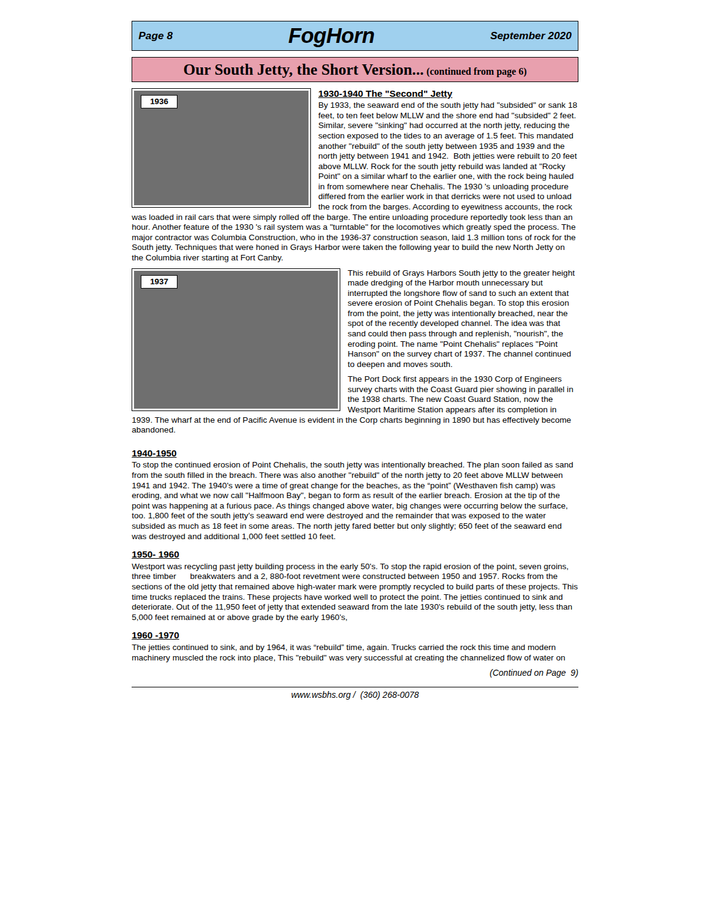Page 8
FogHorn
September 2020
Our South Jetty, the Short Version...
(continued from page 6)
1936
1930-1940 The "Second" Jetty
By 1933, the seaward end of the south jetty had "subsided" or sank 18 feet, to ten feet below MLLW and the shore end had "subsided" 2 feet. Similar, severe "sinking" had occurred at the north jetty, reducing the section exposed to the tides to an average of 1.5 feet. This mandated another "rebuild" of the south jetty between 1935 and 1939 and the north jetty between 1941 and 1942. Both jetties were rebuilt to 20 feet above MLLW. Rock for the south jetty rebuild was landed at "Rocky Point" on a similar wharf to the earlier one, with the rock being hauled in from somewhere near Chehalis. The 1930 's unloading procedure differed from the earlier work in that derricks were not used to unload the rock from the barges. According to eyewitness accounts, the rock was loaded in rail cars that were simply rolled off the barge. The entire unloading procedure reportedly took less than an hour. Another feature of the 1930 's rail system was a "turntable" for the locomotives which greatly sped the process. The major contractor was Columbia Construction, who in the 1936-37 construction season, laid 1.3 million tons of rock for the South jetty. Techniques that were honed in Grays Harbor were taken the following year to build the new North Jetty on the Columbia river starting at Fort Canby.
1937
This rebuild of Grays Harbors South jetty to the greater height made dredging of the Harbor mouth unnecessary but interrupted the longshore flow of sand to such an extent that severe erosion of Point Chehalis began. To stop this erosion from the point, the jetty was intentionally breached, near the spot of the recently developed channel. The idea was that sand could then pass through and replenish, "nourish", the eroding point. The name "Point Chehalis" replaces "Point Hanson" on the survey chart of 1937. The channel continued to deepen and moves south.
The Port Dock first appears in the 1930 Corp of Engineers survey charts with the Coast Guard pier showing in parallel in the 1938 charts. The new Coast Guard Station, now the Westport Maritime Station appears after its completion in 1939. The wharf at the end of Pacific Avenue is evident in the Corp charts beginning in 1890 but has effectively become abandoned.
1940-1950
To stop the continued erosion of Point Chehalis, the south jetty was intentionally breached. The plan soon failed as sand from the south filled in the breach. There was also another "rebuild" of the north jetty to 20 feet above MLLW between 1941 and 1942. The 1940's were a time of great change for the beaches, as the “point” (Westhaven fish camp) was eroding, and what we now call "Halfmoon Bay", began to form as result of the earlier breach. Erosion at the tip of the point was happening at a furious pace. As things changed above water, big changes were occurring below the surface, too. 1,800 feet of the south jetty's seaward end were destroyed and the remainder that was exposed to the water subsided as much as 18 feet in some areas. The north jetty fared better but only slightly; 650 feet of the seaward end was destroyed and additional 1,000 feet settled 10 feet.
1950- 1960
Westport was recycling past jetty building process in the early 50's. To stop the rapid erosion of the point, seven groins, three timber breakwaters and a 2, 880-foot revetment were constructed between 1950 and 1957. Rocks from the sections of the old jetty that remained above high-water mark were promptly recycled to build parts of these projects. This time trucks replaced the trains. These projects have worked well to protect the point. The jetties continued to sink and deteriorate. Out of the 11,950 feet of jetty that extended seaward from the late 1930's rebuild of the south jetty, less than 5,000 feet remained at or above grade by the early 1960’s,
1960 -1970
The jetties continued to sink, and by 1964, it was “rebuild” time, again. Trucks carried the rock this time and modern machinery muscled the rock into place, This "rebuild" was very successful at creating the channelized flow of water on
(Continued on Page 9)
www.wsbhs.org / (360) 268-0078